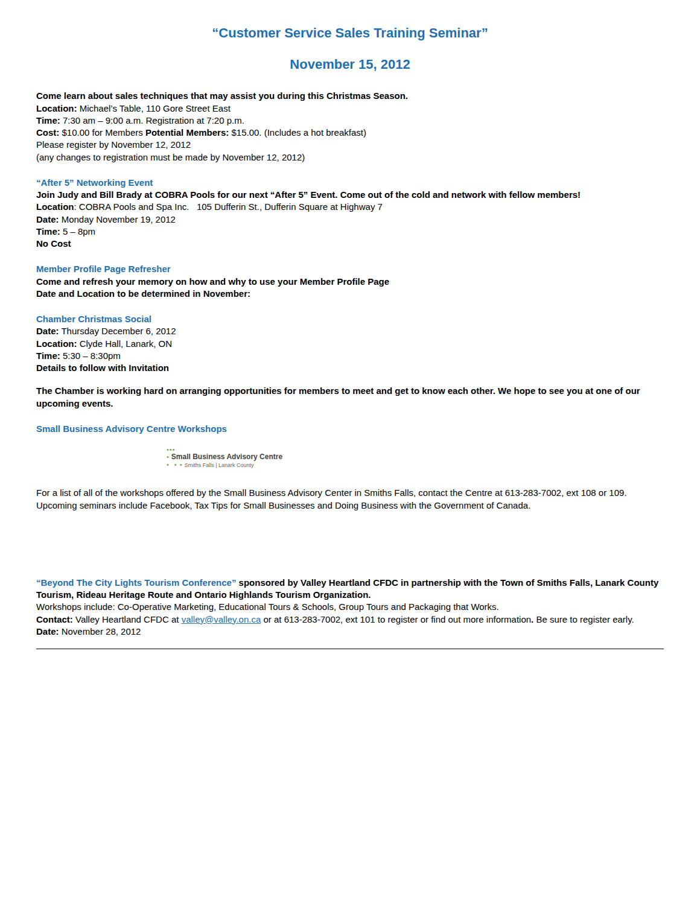“Customer Service Sales Training Seminar” November 15, 2012
Come learn about sales techniques that may assist you during this Christmas Season.
Location: Michael’s Table, 110 Gore Street East
Time: 7:30 am – 9:00 a.m. Registration at 7:20 p.m.
Cost: $10.00 for Members Potential Members: $15.00. (Includes a hot breakfast)
Please register by November 12, 2012
(any changes to registration must be made by November 12, 2012)
“After 5” Networking Event
Join Judy and Bill Brady at COBRA Pools for our next “After 5” Event. Come out of the cold and network with fellow members!
Location: COBRA Pools and Spa Inc. 105 Dufferin St., Dufferin Square at Highway 7
Date: Monday November 19, 2012
Time: 5 – 8pm
No Cost
Member Profile Page Refresher
Come and refresh your memory on how and why to use your Member Profile Page
Date and Location to be determined in November:
Chamber Christmas Social
Date: Thursday December 6, 2012
Location: Clyde Hall, Lanark, ON
Time: 5:30 – 8:30pm
Details to follow with Invitation
The Chamber is working hard on arranging opportunities for members to meet and get to know each other. We hope to see you at one of our upcoming events.
Small Business Advisory Centre Workshops
•••
• Small Business Advisory Centre
• • • Smiths Falls | Lanark County
For a list of all of the workshops offered by the Small Business Advisory Center in Smiths Falls, contact the Centre at 613-283-7002, ext 108 or 109. Upcoming seminars include Facebook, Tax Tips for Small Businesses and Doing Business with the Government of Canada.
“Beyond The City Lights Tourism Conference” sponsored by Valley Heartland CFDC in partnership with the Town of Smiths Falls, Lanark County Tourism, Rideau Heritage Route and Ontario Highlands Tourism Organization.
Workshops include: Co-Operative Marketing, Educational Tours & Schools, Group Tours and Packaging that Works.
Contact: Valley Heartland CFDC at valley@valley.on.ca or at 613-283-7002, ext 101 to register or find out more information. Be sure to register early.
Date: November 28, 2012